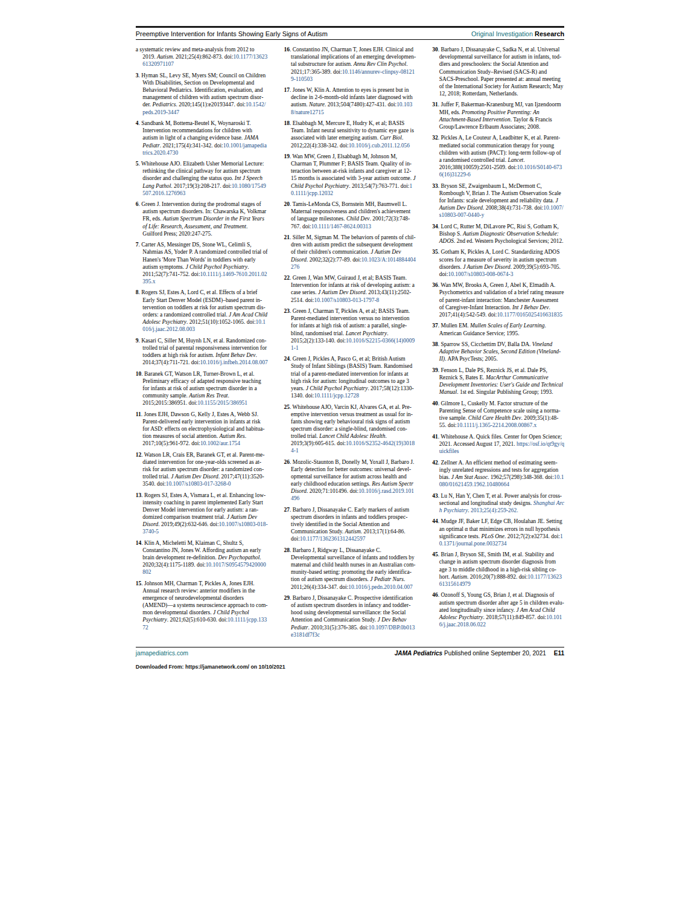Preemptive Intervention for Infants Showing Early Signs of Autism
Original Investigation Research
a systematic review and meta-analysis from 2012 to 2019. Autism. 2021;25(4):862-873. doi:10.1177/1362361320971107
3. Hyman SL, Levy SE, Myers SM; Council on Children With Disabilities, Section on Developmental and Behavioral Pediatrics. Identification, evaluation, and management of children with autism spectrum disorder. Pediatrics. 2020;145(1):e20193447. doi:10.1542/peds.2019-3447
4. Sandbank M, Bottema-Beutel K, Woynaroski T. Intervention recommendations for children with autism in light of a changing evidence base. JAMA Pediatr. 2021;175(4):341-342. doi:10.1001/jamapediatrics.2020.4730
5. Whitehouse AJO. Elizabeth Usher Memorial Lecture: rethinking the clinical pathway for autism spectrum disorder and challenging the status quo. Int J Speech Lang Pathol. 2017;19(3):208-217. doi:10.1080/17549507.2016.1276963
6. Green J. Intervention during the prodromal stages of autism spectrum disorders. In: Chawarska K, Volkmar FR, eds. Autism Spectrum Disorder in the First Years of Life: Research, Assessment, and Treatment. Guilford Press; 2020:247-275.
7. Carter AS, Messinger DS, Stone WL, Celimli S, Nahmias AS, Yoder P. A randomized controlled trial of Hanen's 'More Than Words' in toddlers with early autism symptoms. J Child Psychol Psychiatry. 2011;52(7):741-752. doi:10.1111/j.1469-7610.2011.02395.x
8. Rogers SJ, Estes A, Lord C, et al. Effects of a brief Early Start Denver Model (ESDM)–based parent intervention on toddlers at risk for autism spectrum disorders: a randomized controlled trial. J Am Acad Child Adolesc Psychiatry. 2012;51(10):1052-1065. doi:10.1016/j.jaac.2012.08.003
9. Kasari C, Siller M, Huynh LN, et al. Randomized controlled trial of parental responsiveness intervention for toddlers at high risk for autism. Infant Behav Dev. 2014;37(4):711-721. doi:10.1016/j.infbeh.2014.08.007
10. Baranek GT, Watson LR, Turner-Brown L, et al. Preliminary efficacy of adapted responsive teaching for infants at risk of autism spectrum disorder in a community sample. Autism Res Treat. 2015;2015:386951. doi:10.1155/2015/386951
11. Jones EJH, Dawson G, Kelly J, Estes A, Webb SJ. Parent-delivered early intervention in infants at risk for ASD: effects on electrophysiological and habituation measures of social attention. Autism Res. 2017;10(5):961-972. doi:10.1002/aur.1754
12. Watson LR, Crais ER, Baranek GT, et al. Parent-mediated intervention for one-year-olds screened as at-risk for autism spectrum disorder: a randomized controlled trial. J Autism Dev Disord. 2017;47(11):3520-3540. doi:10.1007/s10803-017-3268-0
13. Rogers SJ, Estes A, Vismara L, et al. Enhancing low-intensity coaching in parent implemented Early Start Denver Model intervention for early autism: a randomized comparison treatment trial. J Autism Dev Disord. 2019;49(2):632-646. doi:10.1007/s10803-018-3740-5
14. Klin A, Micheletti M, Klaiman C, Shultz S, Constantino JN, Jones W. Affording autism an early brain development re-definition. Dev Psychopathol. 2020;32(4):1175-1189. doi:10.1017/S0954579420000802
15. Johnson MH, Charman T, Pickles A, Jones EJH. Annual research review: anterior modifiers in the emergence of neurodevelopmental disorders (AMEND)—a systems neuroscience approach to common developmental disorders. J Child Psychol Psychiatry. 2021;62(5):610-630. doi:10.1111/jcpp.13372
16. Constantino JN, Charman T, Jones EJH. Clinical and translational implications of an emerging developmental substructure for autism. Annu Rev Clin Psychol. 2021;17:365-389. doi:10.1146/annurev-clinpsy-081219-110503
17. Jones W, Klin A. Attention to eyes is present but in decline in 2-6-month-old infants later diagnosed with autism. Nature. 2013;504(7480):427-431. doi:10.1038/nature12715
18. Elsabbagh M, Mercure E, Hudry K, et al; BASIS Team. Infant neural sensitivity to dynamic eye gaze is associated with later emerging autism. Curr Biol. 2012;22(4):338-342. doi:10.1016/j.cub.2011.12.056
19. Wan MW, Green J, Elsabbagh M, Johnson M, Charman T, Plummer F; BASIS Team. Quality of interaction between at-risk infants and caregiver at 12-15 months is associated with 3-year autism outcome. J Child Psychol Psychiatry. 2013;54(7):763-771. doi:10.1111/jcpp.12032
20. Tamis-LeMonda CS, Bornstein MH, Baumwell L. Maternal responsiveness and children's achievement of language milestones. Child Dev. 2001;72(3):748-767. doi:10.1111/1467-8624.00313
21. Siller M, Sigman M. The behaviors of parents of children with autism predict the subsequent development of their children's communication. J Autism Dev Disord. 2002;32(2):77-89. doi:10.1023/A:1014884404276
22. Green J, Wan MW, Guiraud J, et al; BASIS Team. Intervention for infants at risk of developing autism: a case series. J Autism Dev Disord. 2013;43(11):2502-2514. doi:10.1007/s10803-013-1797-8
23. Green J, Charman T, Pickles A, et al; BASIS Team. Parent-mediated intervention versus no intervention for infants at high risk of autism: a parallel, single-blind, randomised trial. Lancet Psychiatry. 2015;2(2):133-140. doi:10.1016/S2215-0366(14)00091-1
24. Green J, Pickles A, Pasco G, et al; British Autism Study of Infant Siblings (BASIS) Team. Randomised trial of a parent-mediated intervention for infants at high risk for autism: longitudinal outcomes to age 3 years. J Child Psychol Psychiatry. 2017;58(12):1330-1340. doi:10.1111/jcpp.12728
25. Whitehouse AJO, Varcin KJ, Alvares GA, et al. Pre-emptive intervention versus treatment as usual for infants showing early behavioural risk signs of autism spectrum disorder: a single-blind, randomised controlled trial. Lancet Child Adolesc Health. 2019;3(9):605-615. doi:10.1016/S2352-4642(19)30184-1
26. Mozolic-Staunton B, Donelly M, Yoxall J, Barbaro J. Early detection for better outcomes: universal developmental surveillance for autism across health and early childhood education settings. Res Autism Spectr Disord. 2020;71:101496. doi:10.1016/j.rasd.2019.101496
27. Barbaro J, Dissanayake C. Early markers of autism spectrum disorders in infants and toddlers prospectively identified in the Social Attention and Communication Study. Autism. 2013;17(1):64-86. doi:10.1177/1362361312442597
28. Barbaro J, Ridgway L, Dissanayake C. Developmental surveillance of infants and toddlers by maternal and child health nurses in an Australian community-based setting: promoting the early identification of autism spectrum disorders. J Pediatr Nurs. 2011;26(4):334-347. doi:10.1016/j.pedn.2010.04.007
29. Barbaro J, Dissanayake C. Prospective identification of autism spectrum disorders in infancy and toddlerhood using developmental surveillance: the Social Attention and Communication Study. J Dev Behav Pediatr. 2010;31(5):376-385. doi:10.1097/DBP.0b013e3181df7f3c
30. Barbaro J, Dissanayake C, Sadka N, et al. Universal developmental surveillance for autism in infants, toddlers and preschoolers: the Social Attention and Communication Study–Revised (SACS-R) and SACS-Preschool. Paper presented at: annual meeting of the International Society for Autism Research; May 12, 2018; Rotterdam, Netherlands.
31. Juffer F, Bakerman-Kranenburg MJ, van Ijzendoorm MH, eds. Promoting Positive Parenting: An Attachment-Based Intervention. Taylor & Francis Group/Lawrence Erlbaum Associates; 2008.
32. Pickles A, Le Couteur A, Leadbitter K, et al. Parent-mediated social communication therapy for young children with autism (PACT): long-term follow-up of a randomised controlled trial. Lancet. 2016;388(10059):2501-2509. doi:10.1016/S0140-6736(16)31229-6
33. Bryson SE, Zwaigenbaum L, McDermott C, Rombough V, Brian J. The Autism Observation Scale for Infants: scale development and reliability data. J Autism Dev Disord. 2008;38(4):731-738. doi:10.1007/s10803-007-0440-y
34. Lord C, Rutter M, DiLavore PC, Risi S, Gotham K, Bishop S. Autism Diagnostic Observation Schedule: ADOS. 2nd ed. Western Psychological Services; 2012.
35. Gotham K, Pickles A, Lord C. Standardizing ADOS scores for a measure of severity in autism spectrum disorders. J Autism Dev Disord. 2009;39(5):693-705. doi:10.1007/s10803-008-0674-3
36. Wan MW, Brooks A, Green J, Abel K, Elmadih A. Psychometrics and validation of a brief rating measure of parent-infant interaction: Manchester Assessment of Caregiver-Infant Interaction. Int J Behav Dev. 2017;41(4):542-549. doi:10.1177/0165025416631835
37. Mullen EM. Mullen Scales of Early Learning. American Guidance Service; 1995.
38. Sparrow SS, Cicchettim DV, Balla DA. Vineland Adaptive Behavior Scales, Second Edition (Vineland-II). APA PsycTests; 2005.
39. Fenson L, Dale PS, Reznick JS, et al. Dale PS, Reznick S, Bates E. MacArthur Communicative Development Inventories: User's Guide and Technical Manual. 1st ed. Singular Publishing Group; 1993.
40. Gilmore L, Cuskelly M. Factor structure of the Parenting Sense of Competence scale using a normative sample. Child Care Health Dev. 2009;35(1):48-55. doi:10.1111/j.1365-2214.2008.00867.x
41. Whitehouse A. Quick files. Center for Open Science; 2021. Accessed August 17, 2021. https://osf.io/qt9gy/quickfiles
42. Zellner A. An efficient method of estimating seemingly unrelated regressions and tests for aggregation bias. J Am Stat Assoc. 1962;57(298):348-368. doi:10.1080/01621459.1962.10480664
43. Lu N, Han Y, Chen T, et al. Power analysis for cross-sectional and longitudinal study designs. Shanghai Arch Psychiatry. 2013;25(4):259-262.
44. Mudge JF, Baker LF, Edge CB, Houlahan JE. Setting an optimal α that minimizes errors in null hypothesis significance tests. PLoS One. 2012;7(2):e32734. doi:10.1371/journal.pone.0032734
45. Brian J, Bryson SE, Smith IM, et al. Stability and change in autism spectrum disorder diagnosis from age 3 to middle childhood in a high-risk sibling cohort. Autism. 2016;20(7):888-892. doi:10.1177/1362361315614979
46. Ozonoff S, Young GS, Brian J, et al. Diagnosis of autism spectrum disorder after age 5 in children evaluated longitudinally since infancy. J Am Acad Child Adolesc Psychiatry. 2018;57(11):849-857. doi:10.1016/j.jaac.2018.06.022
jamapediatrics.com
JAMA Pediatrics Published online September 20, 2021 E11
Downloaded From: https://jamanetwork.com/ on 10/10/2021